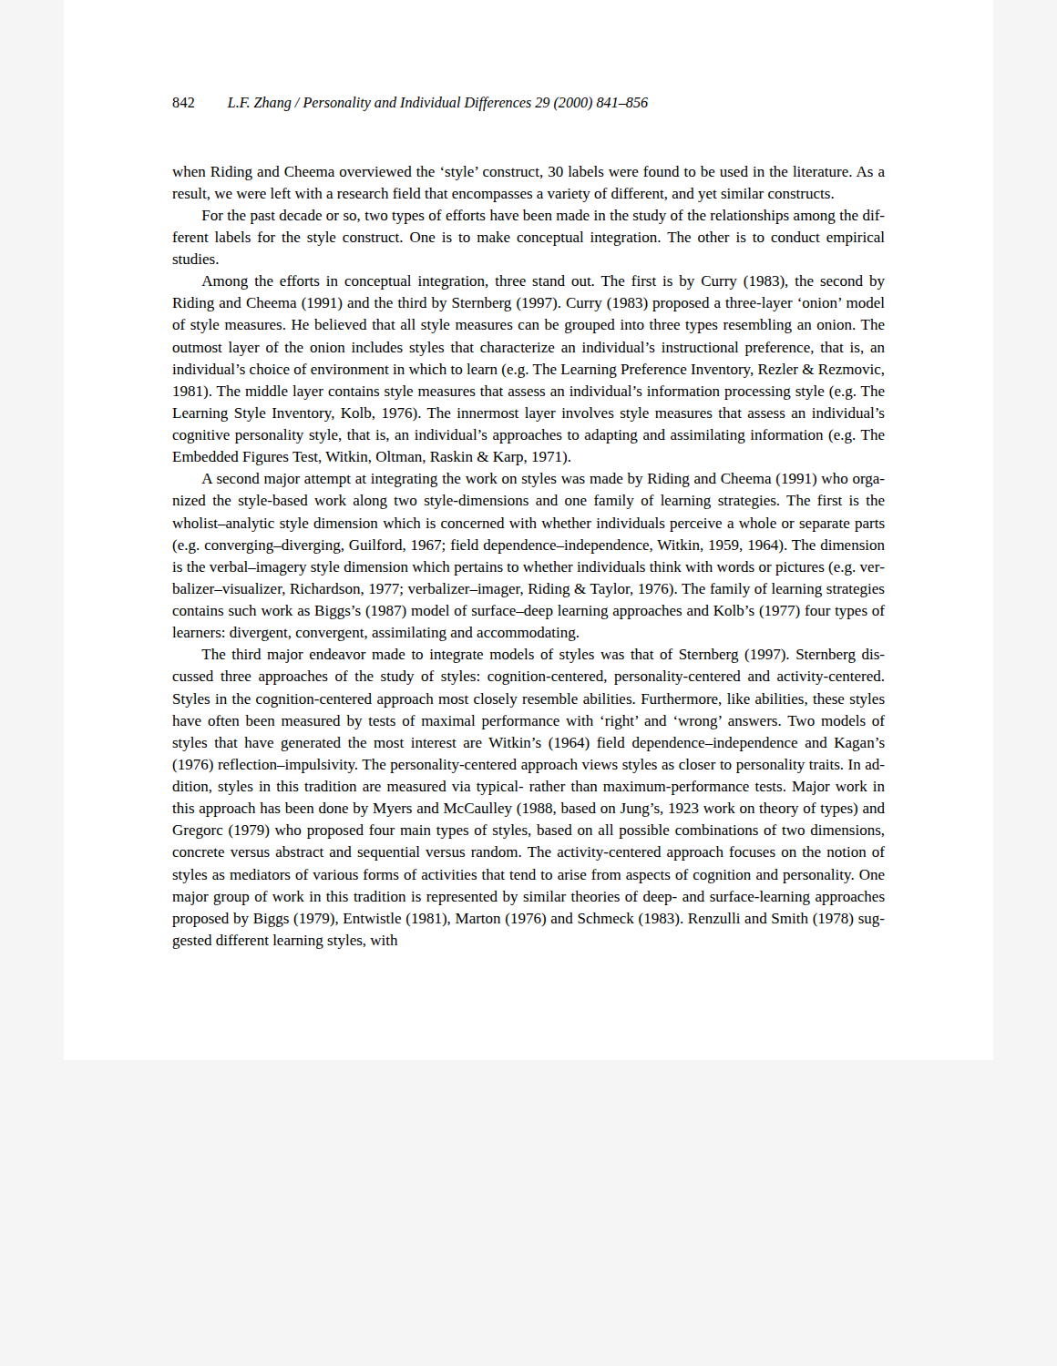842 L.F. Zhang / Personality and Individual Differences 29 (2000) 841–856
when Riding and Cheema overviewed the ‘style’ construct, 30 labels were found to be used in the literature. As a result, we were left with a research field that encompasses a variety of different, and yet similar constructs.
For the past decade or so, two types of efforts have been made in the study of the relationships among the different labels for the style construct. One is to make conceptual integration. The other is to conduct empirical studies.
Among the efforts in conceptual integration, three stand out. The first is by Curry (1983), the second by Riding and Cheema (1991) and the third by Sternberg (1997). Curry (1983) proposed a three-layer ‘onion’ model of style measures. He believed that all style measures can be grouped into three types resembling an onion. The outmost layer of the onion includes styles that characterize an individual’s instructional preference, that is, an individual’s choice of environment in which to learn (e.g. The Learning Preference Inventory, Rezler & Rezmovic, 1981). The middle layer contains style measures that assess an individual’s information processing style (e.g. The Learning Style Inventory, Kolb, 1976). The innermost layer involves style measures that assess an individual’s cognitive personality style, that is, an individual’s approaches to adapting and assimilating information (e.g. The Embedded Figures Test, Witkin, Oltman, Raskin & Karp, 1971).
A second major attempt at integrating the work on styles was made by Riding and Cheema (1991) who organized the style-based work along two style-dimensions and one family of learning strategies. The first is the wholist–analytic style dimension which is concerned with whether individuals perceive a whole or separate parts (e.g. converging–diverging, Guilford, 1967; field dependence–independence, Witkin, 1959, 1964). The dimension is the verbal–imagery style dimension which pertains to whether individuals think with words or pictures (e.g. verbalizer–visualizer, Richardson, 1977; verbalizer–imager, Riding & Taylor, 1976). The family of learning strategies contains such work as Biggs’s (1987) model of surface–deep learning approaches and Kolb’s (1977) four types of learners: divergent, convergent, assimilating and accommodating.
The third major endeavor made to integrate models of styles was that of Sternberg (1997). Sternberg discussed three approaches of the study of styles: cognition-centered, personality-centered and activity-centered. Styles in the cognition-centered approach most closely resemble abilities. Furthermore, like abilities, these styles have often been measured by tests of maximal performance with ‘right’ and ‘wrong’ answers. Two models of styles that have generated the most interest are Witkin’s (1964) field dependence–independence and Kagan’s (1976) reflection–impulsivity. The personality-centered approach views styles as closer to personality traits. In addition, styles in this tradition are measured via typical- rather than maximum-performance tests. Major work in this approach has been done by Myers and McCaulley (1988, based on Jung’s, 1923 work on theory of types) and Gregorc (1979) who proposed four main types of styles, based on all possible combinations of two dimensions, concrete versus abstract and sequential versus random. The activity-centered approach focuses on the notion of styles as mediators of various forms of activities that tend to arise from aspects of cognition and personality. One major group of work in this tradition is represented by similar theories of deep- and surface-learning approaches proposed by Biggs (1979), Entwistle (1981), Marton (1976) and Schmeck (1983). Renzulli and Smith (1978) suggested different learning styles, with